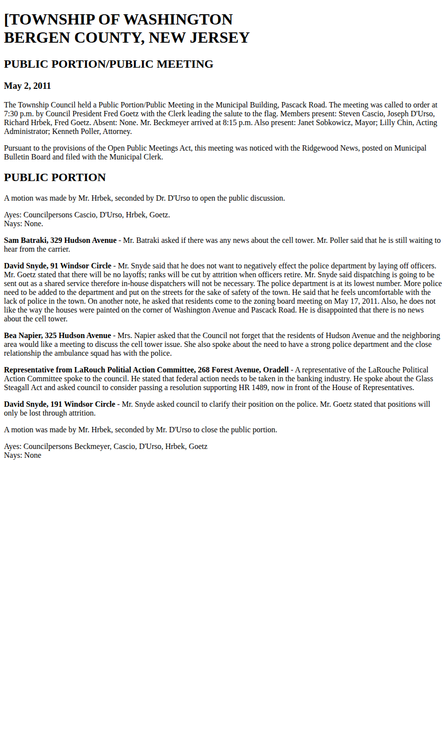[TOWNSHIP OF WASHINGTON
BERGEN COUNTY, NEW JERSEY
PUBLIC PORTION/PUBLIC MEETING
May 2, 2011
The Township Council held a Public Portion/Public Meeting in the Municipal Building, Pascack Road. The meeting was called to order at 7:30 p.m. by Council President Fred Goetz with the Clerk leading the salute to the flag. Members present: Steven Cascio, Joseph D'Urso, Richard Hrbek, Fred Goetz. Absent: None. Mr. Beckmeyer arrived at 8:15 p.m. Also present: Janet Sobkowicz, Mayor; Lilly Chin, Acting Administrator; Kenneth Poller, Attorney.
Pursuant to the provisions of the Open Public Meetings Act, this meeting was noticed with the Ridgewood News, posted on Municipal Bulletin Board and filed with the Municipal Clerk.
PUBLIC PORTION
A motion was made by Mr. Hrbek, seconded by Dr. D'Urso to open the public discussion.
Ayes: Councilpersons Cascio, D'Urso, Hrbek, Goetz.
Nays: None.
Sam Batraki, 329 Hudson Avenue - Mr. Batraki asked if there was any news about the cell tower. Mr. Poller said that he is still waiting to hear from the carrier.
David Snyde, 91 Windsor Circle - Mr. Snyde said that he does not want to negatively effect the police department by laying off officers. Mr. Goetz stated that there will be no layoffs; ranks will be cut by attrition when officers retire. Mr. Snyde said dispatching is going to be sent out as a shared service therefore in-house dispatchers will not be necessary. The police department is at its lowest number. More police need to be added to the department and put on the streets for the sake of safety of the town. He said that he feels uncomfortable with the lack of police in the town. On another note, he asked that residents come to the zoning board meeting on May 17, 2011. Also, he does not like the way the houses were painted on the corner of Washington Avenue and Pascack Road. He is disappointed that there is no news about the cell tower.
Bea Napier, 325 Hudson Avenue - Mrs. Napier asked that the Council not forget that the residents of Hudson Avenue and the neighboring area would like a meeting to discuss the cell tower issue. She also spoke about the need to have a strong police department and the close relationship the ambulance squad has with the police.
Representative from LaRouch Politial Action Committee, 268 Forest Avenue, Oradell - A representative of the LaRouche Political Action Committee spoke to the council. He stated that federal action needs to be taken in the banking industry. He spoke about the Glass Steagall Act and asked council to consider passing a resolution supporting HR 1489, now in front of the House of Representatives.
David Snyde, 191 Windsor Circle - Mr. Snyde asked council to clarify their position on the police. Mr. Goetz stated that positions will only be lost through attrition.
A motion was made by Mr. Hrbek, seconded by Mr. D'Urso to close the public portion.
Ayes: Councilpersons Beckmeyer, Cascio, D'Urso, Hrbek, Goetz
Nays: None